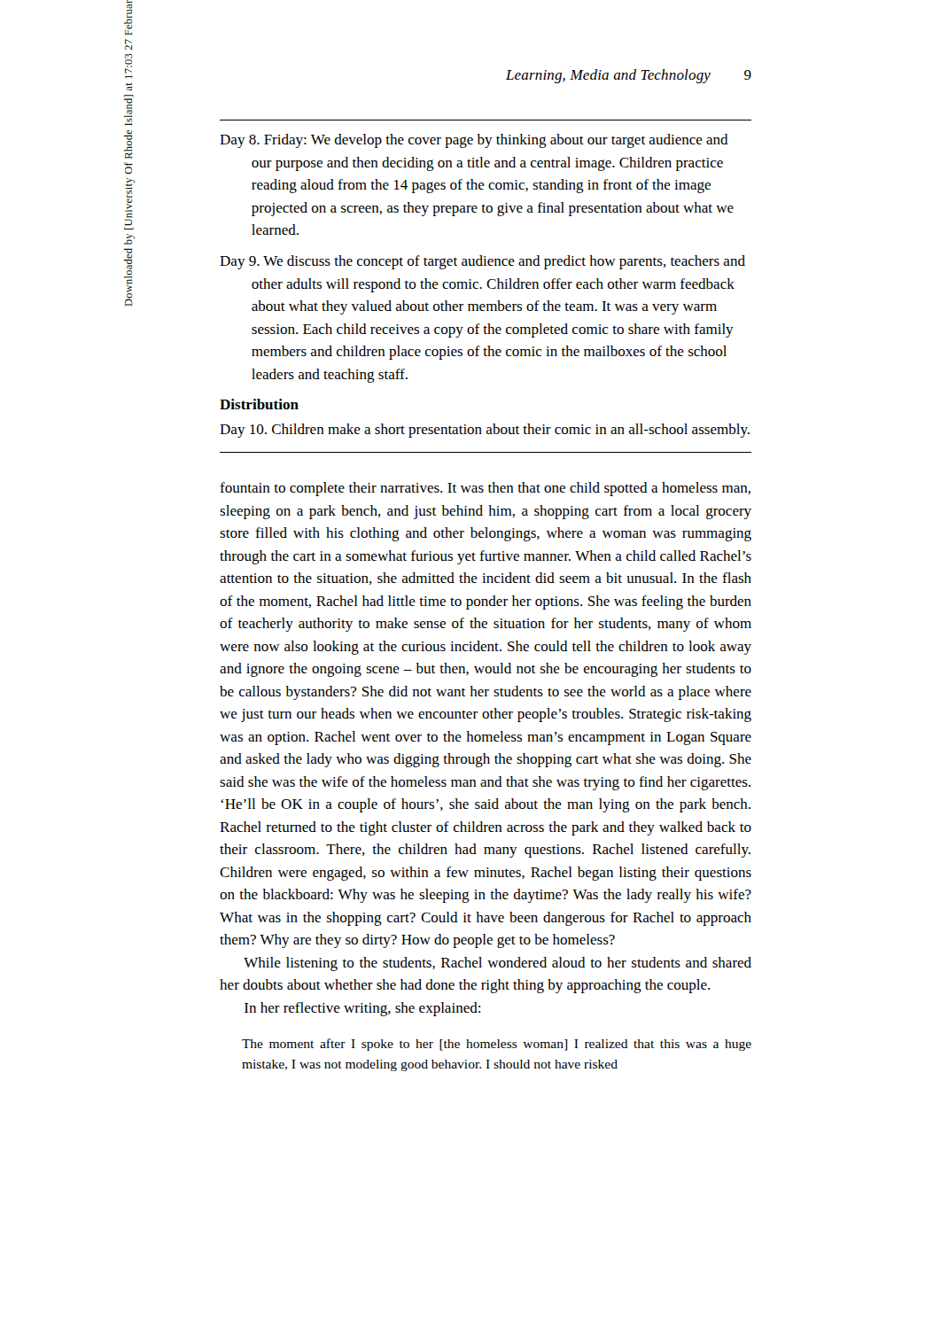Downloaded by [University Of Rhode Island] at 17:03 27 February 2013
Learning, Media and Technology 9
Day 8. Friday: We develop the cover page by thinking about our target audience and our purpose and then deciding on a title and a central image. Children practice reading aloud from the 14 pages of the comic, standing in front of the image projected on a screen, as they prepare to give a final presentation about what we learned.
Day 9. We discuss the concept of target audience and predict how parents, teachers and other adults will respond to the comic. Children offer each other warm feedback about what they valued about other members of the team. It was a very warm session. Each child receives a copy of the completed comic to share with family members and children place copies of the comic in the mailboxes of the school leaders and teaching staff.
Distribution
Day 10. Children make a short presentation about their comic in an all-school assembly.
fountain to complete their narratives. It was then that one child spotted a homeless man, sleeping on a park bench, and just behind him, a shopping cart from a local grocery store filled with his clothing and other belongings, where a woman was rummaging through the cart in a somewhat furious yet furtive manner. When a child called Rachel’s attention to the situation, she admitted the incident did seem a bit unusual. In the flash of the moment, Rachel had little time to ponder her options. She was feeling the burden of teacherly authority to make sense of the situation for her students, many of whom were now also looking at the curious incident. She could tell the children to look away and ignore the ongoing scene – but then, would not she be encouraging her students to be callous bystanders? She did not want her students to see the world as a place where we just turn our heads when we encounter other people’s troubles. Strategic risk-taking was an option. Rachel went over to the homeless man’s encampment in Logan Square and asked the lady who was digging through the shopping cart what she was doing. She said she was the wife of the homeless man and that she was trying to find her cigarettes. ‘He’ll be OK in a couple of hours’, she said about the man lying on the park bench. Rachel returned to the tight cluster of children across the park and they walked back to their classroom. There, the children had many questions. Rachel listened carefully. Children were engaged, so within a few minutes, Rachel began listing their questions on the blackboard: Why was he sleeping in the daytime? Was the lady really his wife? What was in the shopping cart? Could it have been dangerous for Rachel to approach them? Why are they so dirty? How do people get to be homeless?
While listening to the students, Rachel wondered aloud to her students and shared her doubts about whether she had done the right thing by approaching the couple.
In her reflective writing, she explained:
The moment after I spoke to her [the homeless woman] I realized that this was a huge mistake, I was not modeling good behavior. I should not have risked